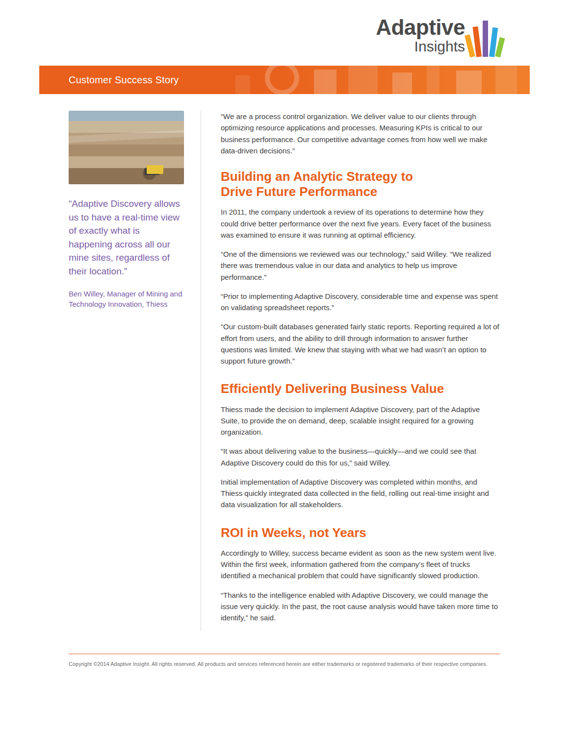Adaptive Insights
Customer Success Story
“Adaptive Discovery allows us to have a real-time view of exactly what is happening across all our mine sites, regardless of their location.”
Ben Willey, Manager of Mining and Technology Innovation, Thiess
“We are a process control organization. We deliver value to our clients through optimizing resource applications and processes. Measuring KPIs is critical to our business performance. Our competitive advantage comes from how well we make data-driven decisions.”
Building an Analytic Strategy to
Drive Future Performance
In 2011, the company undertook a review of its operations to determine how they could drive better performance over the next five years. Every facet of the business was examined to ensure it was running at optimal efficiency.
“One of the dimensions we reviewed was our technology,” said Willey. “We realized there was tremendous value in our data and analytics to help us improve performance.”
“Prior to implementing Adaptive Discovery, considerable time and expense was spent on validating spreadsheet reports.”
“Our custom-built databases generated fairly static reports. Reporting required a lot of effort from users, and the ability to drill through information to answer further questions was limited. We knew that staying with what we had wasn’t an option to support future growth.”
Efficiently Delivering Business Value
Thiess made the decision to implement Adaptive Discovery, part of the Adaptive Suite, to provide the on demand, deep, scalable insight required for a growing organization.
“It was about delivering value to the business—quickly—and we could see that Adaptive Discovery could do this for us,” said Willey.
Initial implementation of Adaptive Discovery was completed within months, and Thiess quickly integrated data collected in the field, rolling out real-time insight and data visualization for all stakeholders.
ROI in Weeks, not Years
Accordingly to Willey, success became evident as soon as the new system went live. Within the first week, information gathered from the company’s fleet of trucks identified a mechanical problem that could have significantly slowed production.
“Thanks to the intelligence enabled with Adaptive Discovery, we could manage the issue very quickly. In the past, the root cause analysis would have taken more time to identify,” he said.
Copyright ©2014 Adaptive Insight. All rights reserved. All products and services referenced herein are either trademarks or registered trademarks of their respective companies.